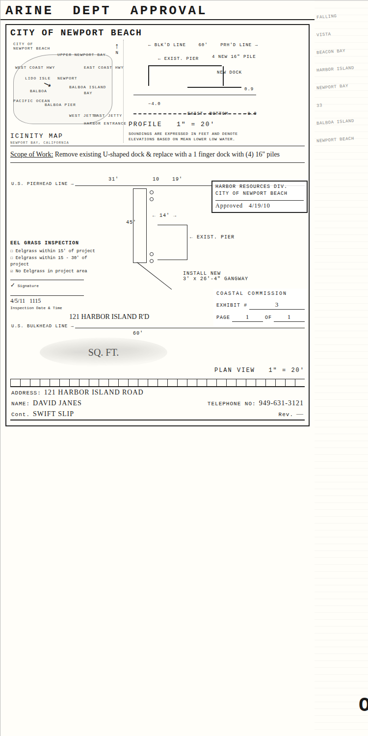FALLING VISTA BEACON BAY HARBOR ISLAND NEWPORT BAY 33 BALBOA ISLAND NEWPORT BEACH
ARINE DEPT APPROVAL
CITY OF NEWPORT BEACH
↑
N
CITY OF
NEWPORT BEACH
UPPER NEWPORT BAY
WEST COAST HWY
EAST COAST HWY
LIDO ISLE
NEWPORT
BALBOA ISLAND
BALBOA
BAY
PACIFIC OCEAN
BALBOA PIER
WEST JETTY
EAST JETTY
HARBOR ENTRANCE
⟶
ICINITY MAP
NEWPORT BAY, CALIFORNIA
← BLK'D LINE 60' PRH'D LINE →
← EXIST. PIER
4 NEW 16" PILE
NEW DOCK
0.9
−4.0
EXIST. BOTTOM
−8.0
PROFILE 1" = 20'
SOUNDINGS ARE EXPRESSED IN FEET AND DENOTE
ELEVATIONS BASED ON MEAN LOWER LOW WATER.
Scope of Work: Remove existing U-shaped dock & replace with a 1 finger dock with (4) 16" piles
U.S. PIERHEAD LINE →
U.S. BULKHEAD LINE →
31'
10
19'
45'
← 14' →
60'
← EXIST. PIER
INSTALL NEW
3' x 26'-4" GANGWAY
EEL GRASS INSPECTION
☐ Eelgrass within 15' of project ☐ Eelgrass within 15 - 30' of project ☑ No Eelgrass in project area
✓ Signature
4/5/11 1115
Inspection Date & Time
HARBOR RESOURCES DIV.
CITY OF NEWPORT BEACH
Approved 4/19/10
COASTAL COMMISSION
EXHIBIT #3
PAGE 1 OF 1
121 HARBOR ISLAND R'D
SQ. FT.
PLAN VIEW 1" = 20'
ADDRESS: 121 HARBOR ISLAND ROAD
NAME: DAVID JANES TELEPHONE NO: 949-631-3121
Cont. SWIFT SLIP Rev. —
O
Scanned permit drawing sheet titled "Marine Dept Approval," City of Newport Beach. Contains a vicinity map of Newport Bay, a profile view at one inch equals twenty feet, a handwritten scope of work to remove an existing U-shaped dock and replace it with a one-finger dock with four sixteen-inch piles, a plan view at one inch equals twenty feet, an eelgrass inspection block indicating no eelgrass in the project area, a Harbor Resources Division approval stamp, and a Coastal Commission exhibit stamp marked Exhibit 3, page 1 of 1. Address: 121 Harbor Island Road. Name: David Janes. Telephone: 949-631-3121.